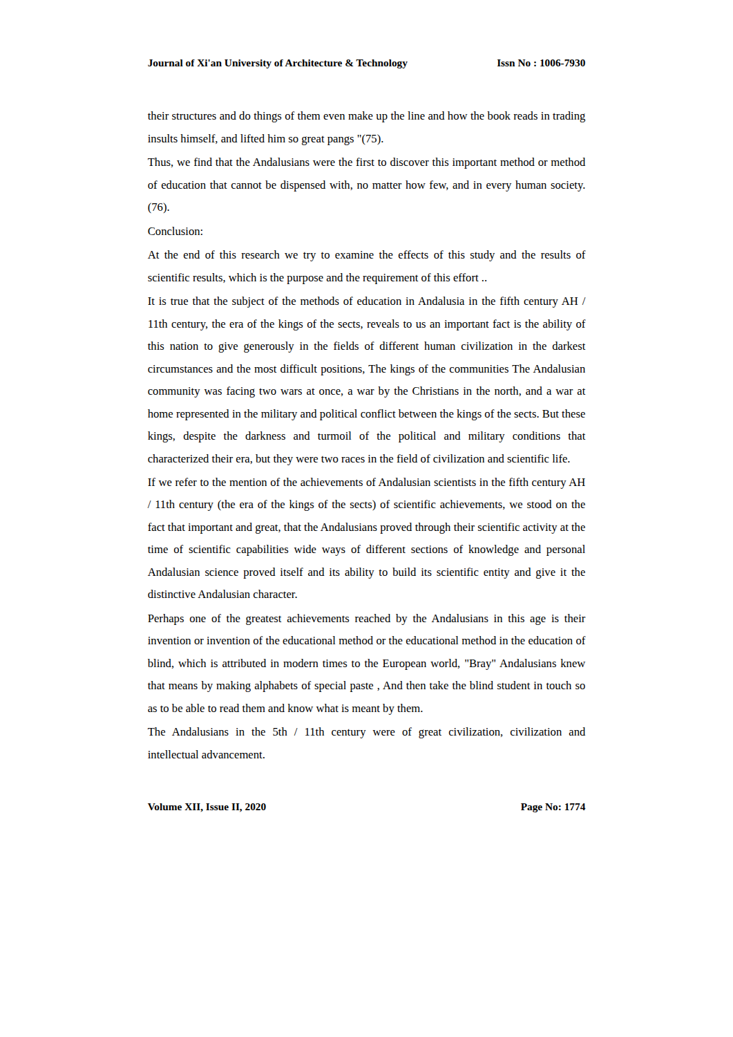Journal of Xi'an University of Architecture & Technology Issn No : 1006-7930
their structures and do things of them even make up the line and how the book reads in trading insults himself, and lifted him so great pangs "(75).
Thus, we find that the Andalusians were the first to discover this important method or method of education that cannot be dispensed with, no matter how few, and in every human society.(76).
Conclusion:
At the end of this research we try to examine the effects of this study and the results of scientific results, which is the purpose and the requirement of this effort ..
It is true that the subject of the methods of education in Andalusia in the fifth century AH / 11th century, the era of the kings of the sects, reveals to us an important fact is the ability of this nation to give generously in the fields of different human civilization in the darkest circumstances and the most difficult positions, The kings of the communities The Andalusian community was facing two wars at once, a war by the Christians in the north, and a war at home represented in the military and political conflict between the kings of the sects. But these kings, despite the darkness and turmoil of the political and military conditions that characterized their era, but they were two races in the field of civilization and scientific life.
If we refer to the mention of the achievements of Andalusian scientists in the fifth century AH / 11th century (the era of the kings of the sects) of scientific achievements, we stood on the fact that important and great, that the Andalusians proved through their scientific activity at the time of scientific capabilities wide ways of different sections of knowledge and personal Andalusian science proved itself and its ability to build its scientific entity and give it the distinctive Andalusian character.
Perhaps one of the greatest achievements reached by the Andalusians in this age is their invention or invention of the educational method or the educational method in the education of blind, which is attributed in modern times to the European world, "Bray" Andalusians knew that means by making alphabets of special paste , And then take the blind student in touch so as to be able to read them and know what is meant by them.
The Andalusians in the 5th / 11th century were of great civilization, civilization and intellectual advancement.
Volume XII, Issue II, 2020 Page No: 1774